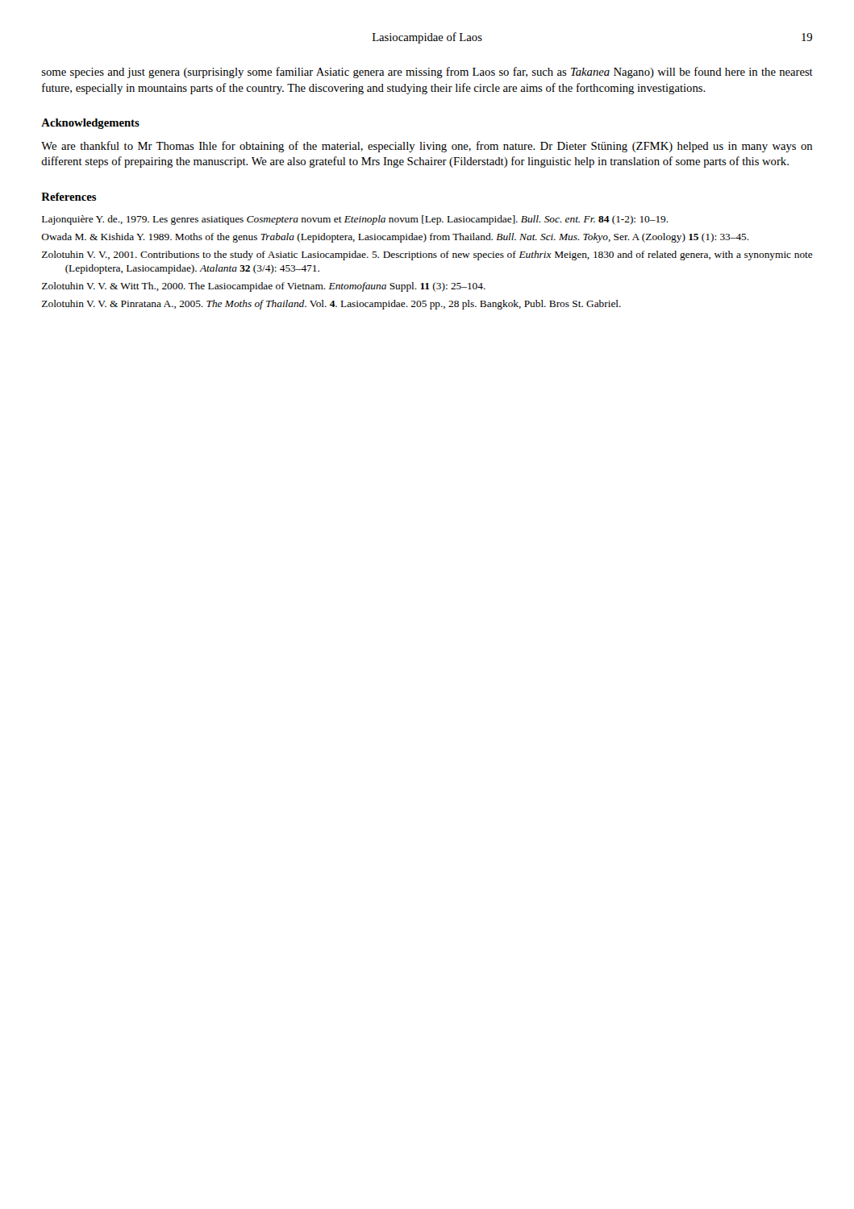Lasiocampidae of Laos 19
some species and just genera (surprisingly some familiar Asiatic genera are missing from Laos so far, such as Takanea Nagano) will be found here in the nearest future, especially in mountains parts of the country. The discovering and studying their life circle are aims of the forthcoming investigations.
Acknowledgements
We are thankful to Mr Thomas Ihle for obtaining of the material, especially living one, from nature. Dr Dieter Stüning (ZFMK) helped us in many ways on different steps of prepairing the manuscript. We are also grateful to Mrs Inge Schairer (Filderstadt) for linguistic help in translation of some parts of this work.
References
Lajonquière Y. de., 1979. Les genres asiatiques Cosmeptera novum et Eteinopla novum [Lep. Lasiocampidae]. Bull. Soc. ent. Fr. 84 (1-2): 10–19.
Owada M. & Kishida Y. 1989. Moths of the genus Trabala (Lepidoptera, Lasiocampidae) from Thailand. Bull. Nat. Sci. Mus. Tokyo, Ser. A (Zoology) 15 (1): 33–45.
Zolotuhin V. V., 2001. Contributions to the study of Asiatic Lasiocampidae. 5. Descriptions of new species of Euthrix Meigen, 1830 and of related genera, with a synonymic note (Lepidoptera, Lasiocampidae). Atalanta 32 (3/4): 453–471.
Zolotuhin V. V. & Witt Th., 2000. The Lasiocampidae of Vietnam. Entomofauna Suppl. 11 (3): 25–104.
Zolotuhin V. V. & Pinratana A., 2005. The Moths of Thailand. Vol. 4. Lasiocampidae. 205 pp., 28 pls. Bangkok, Publ. Bros St. Gabriel.